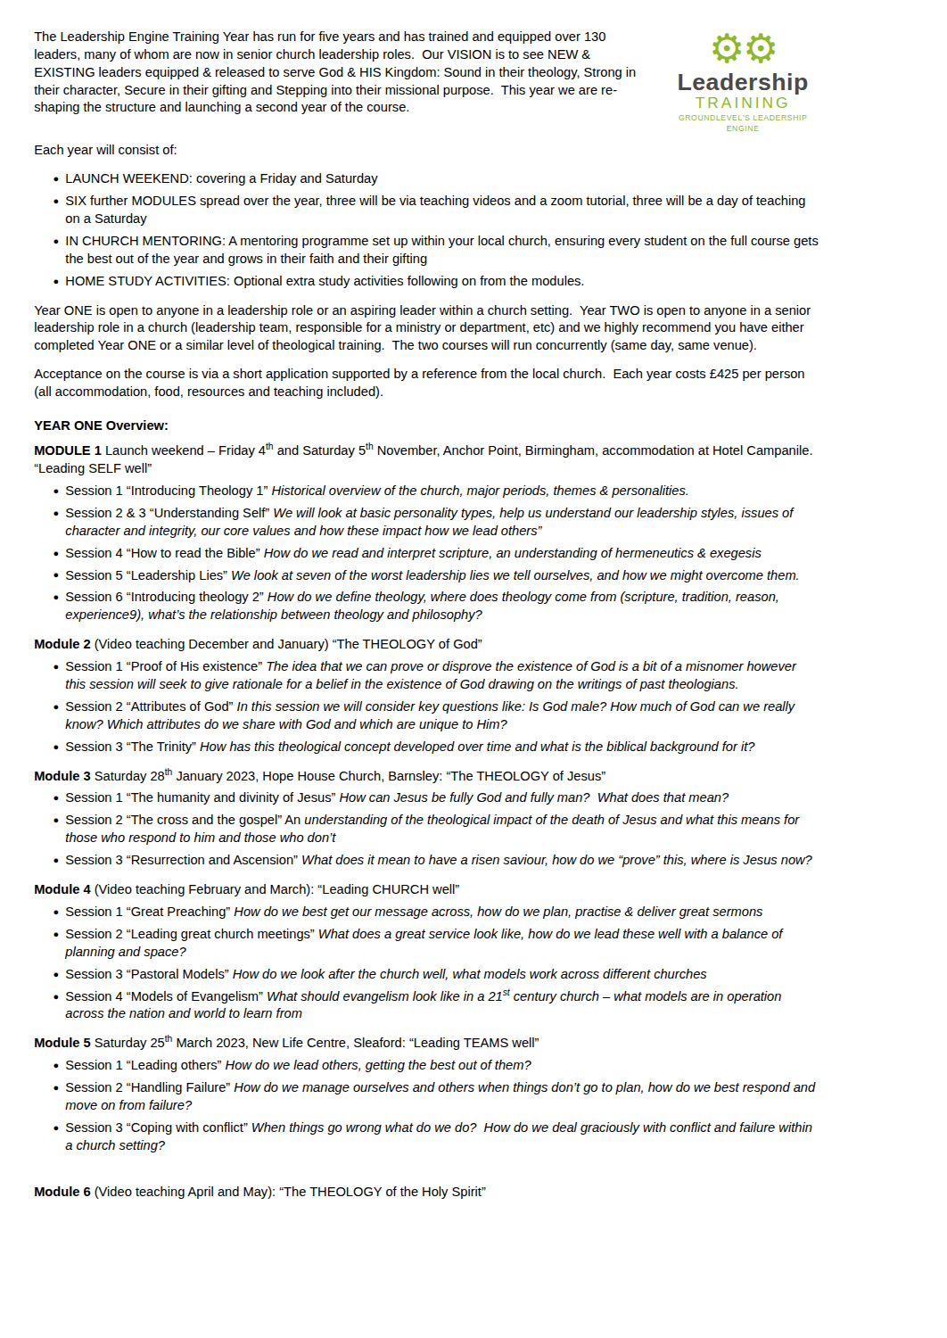⚙⚙
Leadership
TRAINING
GROUNDLEVEL'S LEADERSHIP ENGINE
The Leadership Engine Training Year has run for five years and has trained and equipped over 130 leaders, many of whom are now in senior church leadership roles. Our VISION is to see NEW & EXISTING leaders equipped & released to serve God & HIS Kingdom: Sound in their theology, Strong in their character, Secure in their gifting and Stepping into their missional purpose. This year we are re-shaping the structure and launching a second year of the course.
Each year will consist of:
LAUNCH WEEKEND: covering a Friday and Saturday
SIX further MODULES spread over the year, three will be via teaching videos and a zoom tutorial, three will be a day of teaching on a Saturday
IN CHURCH MENTORING: A mentoring programme set up within your local church, ensuring every student on the full course gets the best out of the year and grows in their faith and their gifting
HOME STUDY ACTIVITIES: Optional extra study activities following on from the modules.
Year ONE is open to anyone in a leadership role or an aspiring leader within a church setting. Year TWO is open to anyone in a senior leadership role in a church (leadership team, responsible for a ministry or department, etc) and we highly recommend you have either completed Year ONE or a similar level of theological training. The two courses will run concurrently (same day, same venue).
Acceptance on the course is via a short application supported by a reference from the local church. Each year costs £425 per person (all accommodation, food, resources and teaching included).
YEAR ONE Overview:
MODULE 1 Launch weekend – Friday 4th and Saturday 5th November, Anchor Point, Birmingham, accommodation at Hotel Campanile. “Leading SELF well”
Session 1 “Introducing Theology 1” Historical overview of the church, major periods, themes & personalities.
Session 2 & 3 “Understanding Self” We will look at basic personality types, help us understand our leadership styles, issues of character and integrity, our core values and how these impact how we lead others”
Session 4 “How to read the Bible” How do we read and interpret scripture, an understanding of hermeneutics & exegesis
Session 5 “Leadership Lies” We look at seven of the worst leadership lies we tell ourselves, and how we might overcome them.
Session 6 “Introducing theology 2” How do we define theology, where does theology come from (scripture, tradition, reason, experience9), what’s the relationship between theology and philosophy?
Module 2 (Video teaching December and January) “The THEOLOGY of God”
Session 1 “Proof of His existence” The idea that we can prove or disprove the existence of God is a bit of a misnomer however this session will seek to give rationale for a belief in the existence of God drawing on the writings of past theologians.
Session 2 “Attributes of God” In this session we will consider key questions like: Is God male? How much of God can we really know? Which attributes do we share with God and which are unique to Him?
Session 3 “The Trinity” How has this theological concept developed over time and what is the biblical background for it?
Module 3 Saturday 28th January 2023, Hope House Church, Barnsley: “The THEOLOGY of Jesus”
Session 1 “The humanity and divinity of Jesus” How can Jesus be fully God and fully man? What does that mean?
Session 2 “The cross and the gospel” An understanding of the theological impact of the death of Jesus and what this means for those who respond to him and those who don’t
Session 3 “Resurrection and Ascension” What does it mean to have a risen saviour, how do we “prove” this, where is Jesus now?
Module 4 (Video teaching February and March): “Leading CHURCH well”
Session 1 “Great Preaching” How do we best get our message across, how do we plan, practise & deliver great sermons
Session 2 “Leading great church meetings” What does a great service look like, how do we lead these well with a balance of planning and space?
Session 3 “Pastoral Models” How do we look after the church well, what models work across different churches
Session 4 “Models of Evangelism” What should evangelism look like in a 21st century church – what models are in operation across the nation and world to learn from
Module 5 Saturday 25th March 2023, New Life Centre, Sleaford: “Leading TEAMS well”
Session 1 “Leading others” How do we lead others, getting the best out of them?
Session 2 “Handling Failure” How do we manage ourselves and others when things don’t go to plan, how do we best respond and move on from failure?
Session 3 “Coping with conflict” When things go wrong what do we do? How do we deal graciously with conflict and failure within a church setting?
Module 6 (Video teaching April and May): “The THEOLOGY of the Holy Spirit”